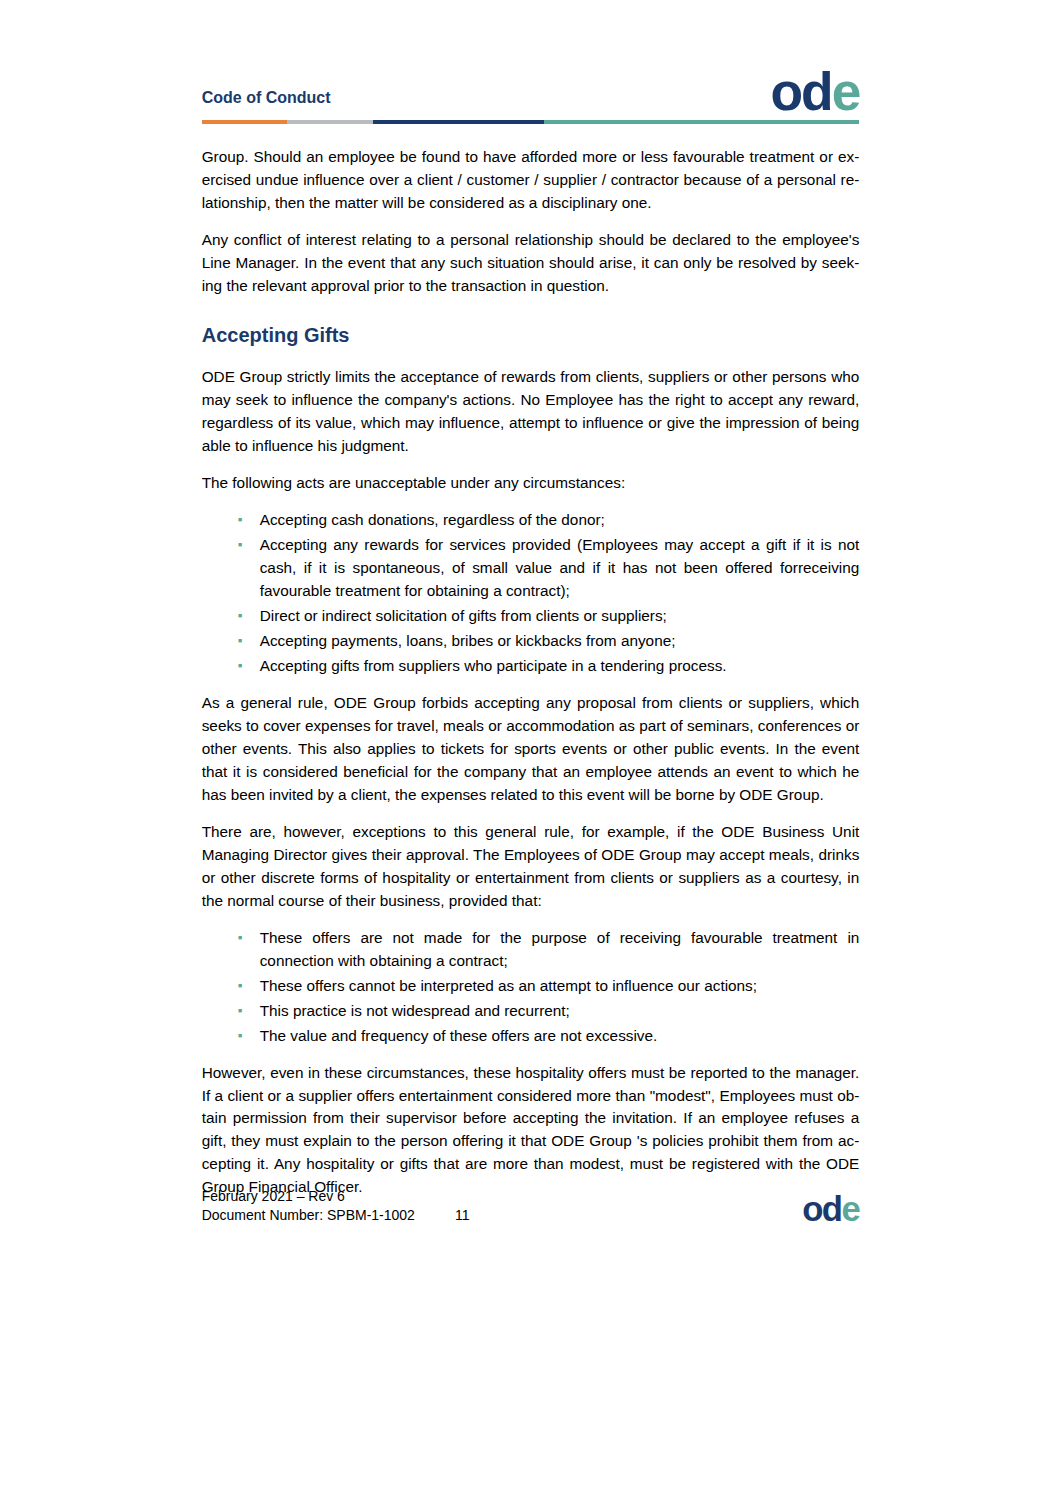Code of Conduct
ode
Group. Should an employee be found to have afforded more or less favourable treatment or exercised undue influence over a client / customer / supplier / contractor because of a personal relationship, then the matter will be considered as a disciplinary one.
Any conflict of interest relating to a personal relationship should be declared to the employee's Line Manager. In the event that any such situation should arise, it can only be resolved by seeking the relevant approval prior to the transaction in question.
Accepting Gifts
ODE Group strictly limits the acceptance of rewards from clients, suppliers or other persons who may seek to influence the company's actions. No Employee has the right to accept any reward, regardless of its value, which may influence, attempt to influence or give the impression of being able to influence his judgment.
The following acts are unacceptable under any circumstances:
Accepting cash donations, regardless of the donor;
Accepting any rewards for services provided (Employees may accept a gift if it is not cash, if it is spontaneous, of small value and if it has not been offered forreceiving favourable treatment for obtaining a contract);
Direct or indirect solicitation of gifts from clients or suppliers;
Accepting payments, loans, bribes or kickbacks from anyone;
Accepting gifts from suppliers who participate in a tendering process.
As a general rule, ODE Group forbids accepting any proposal from clients or suppliers, which seeks to cover expenses for travel, meals or accommodation as part of seminars, conferences or other events. This also applies to tickets for sports events or other public events. In the event that it is considered beneficial for the company that an employee attends an event to which he has been invited by a client, the expenses related to this event will be borne by ODE Group.
There are, however, exceptions to this general rule, for example, if the ODE Business Unit Managing Director gives their approval. The Employees of ODE Group may accept meals, drinks or other discrete forms of hospitality or entertainment from clients or suppliers as a courtesy, in the normal course of their business, provided that:
These offers are not made for the purpose of receiving favourable treatment in connection with obtaining a contract;
These offers cannot be interpreted as an attempt to influence our actions;
This practice is not widespread and recurrent;
The value and frequency of these offers are not excessive.
However, even in these circumstances, these hospitality offers must be reported to the manager. If a client or a supplier offers entertainment considered more than "modest", Employees must obtain permission from their supervisor before accepting the invitation. If an employee refuses a gift, they must explain to the person offering it that ODE Group 's policies prohibit them from accepting it. Any hospitality or gifts that are more than modest, must be registered with the ODE Group Financial Officer.
February 2021 – Rev 6
Document Number: SPBM-1-1002 11
ode